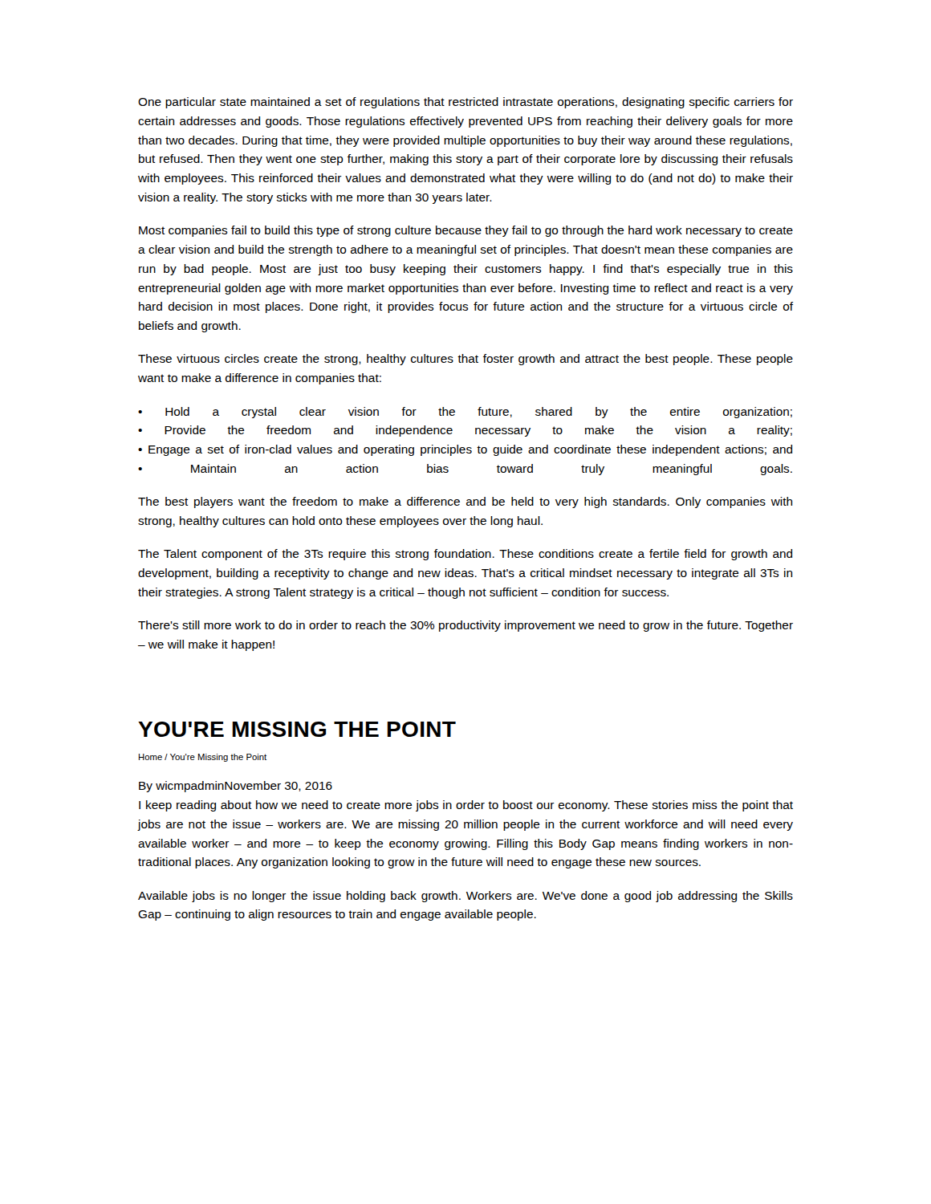One particular state maintained a set of regulations that restricted intrastate operations, designating specific carriers for certain addresses and goods. Those regulations effectively prevented UPS from reaching their delivery goals for more than two decades. During that time, they were provided multiple opportunities to buy their way around these regulations, but refused. Then they went one step further, making this story a part of their corporate lore by discussing their refusals with employees. This reinforced their values and demonstrated what they were willing to do (and not do) to make their vision a reality. The story sticks with me more than 30 years later.
Most companies fail to build this type of strong culture because they fail to go through the hard work necessary to create a clear vision and build the strength to adhere to a meaningful set of principles. That doesn't mean these companies are run by bad people. Most are just too busy keeping their customers happy. I find that's especially true in this entrepreneurial golden age with more market opportunities than ever before. Investing time to reflect and react is a very hard decision in most places. Done right, it provides focus for future action and the structure for a virtuous circle of beliefs and growth.
These virtuous circles create the strong, healthy cultures that foster growth and attract the best people. These people want to make a difference in companies that:
Hold a crystal clear vision for the future, shared by the entire organization;
Provide the freedom and independence necessary to make the vision a reality;
Engage a set of iron-clad values and operating principles to guide and coordinate these independent actions; and
Maintain an action bias toward truly meaningful goals.
The best players want the freedom to make a difference and be held to very high standards. Only companies with strong, healthy cultures can hold onto these employees over the long haul.
The Talent component of the 3Ts require this strong foundation. These conditions create a fertile field for growth and development, building a receptivity to change and new ideas. That's a critical mindset necessary to integrate all 3Ts in their strategies. A strong Talent strategy is a critical – though not sufficient – condition for success.
There's still more work to do in order to reach the 30% productivity improvement we need to grow in the future. Together – we will make it happen!
YOU'RE MISSING THE POINT
Home / You're Missing the Point
By wicmpadminNovember 30, 2016
I keep reading about how we need to create more jobs in order to boost our economy. These stories miss the point that jobs are not the issue – workers are. We are missing 20 million people in the current workforce and will need every available worker – and more – to keep the economy growing. Filling this Body Gap means finding workers in non-traditional places. Any organization looking to grow in the future will need to engage these new sources.
Available jobs is no longer the issue holding back growth. Workers are. We've done a good job addressing the Skills Gap – continuing to align resources to train and engage available people.